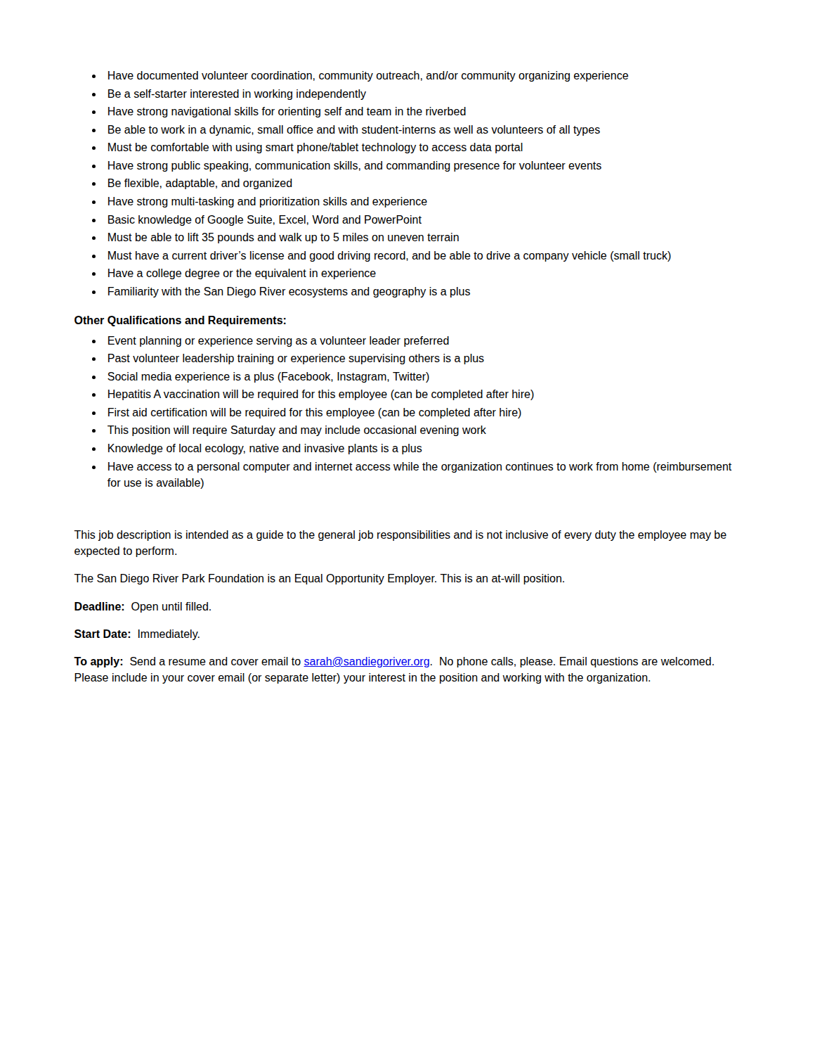Have documented volunteer coordination, community outreach, and/or community organizing experience
Be a self-starter interested in working independently
Have strong navigational skills for orienting self and team in the riverbed
Be able to work in a dynamic, small office and with student-interns as well as volunteers of all types
Must be comfortable with using smart phone/tablet technology to access data portal
Have strong public speaking, communication skills, and commanding presence for volunteer events
Be flexible, adaptable, and organized
Have strong multi-tasking and prioritization skills and experience
Basic knowledge of Google Suite, Excel, Word and PowerPoint
Must be able to lift 35 pounds and walk up to 5 miles on uneven terrain
Must have a current driver’s license and good driving record, and be able to drive a company vehicle (small truck)
Have a college degree or the equivalent in experience
Familiarity with the San Diego River ecosystems and geography is a plus
Other Qualifications and Requirements:
Event planning or experience serving as a volunteer leader preferred
Past volunteer leadership training or experience supervising others is a plus
Social media experience is a plus (Facebook, Instagram, Twitter)
Hepatitis A vaccination will be required for this employee (can be completed after hire)
First aid certification will be required for this employee (can be completed after hire)
This position will require Saturday and may include occasional evening work
Knowledge of local ecology, native and invasive plants is a plus
Have access to a personal computer and internet access while the organization continues to work from home (reimbursement for use is available)
This job description is intended as a guide to the general job responsibilities and is not inclusive of every duty the employee may be expected to perform.
The San Diego River Park Foundation is an Equal Opportunity Employer. This is an at-will position.
Deadline: Open until filled.
Start Date: Immediately.
To apply: Send a resume and cover email to sarah@sandiegoriver.org. No phone calls, please. Email questions are welcomed. Please include in your cover email (or separate letter) your interest in the position and working with the organization.